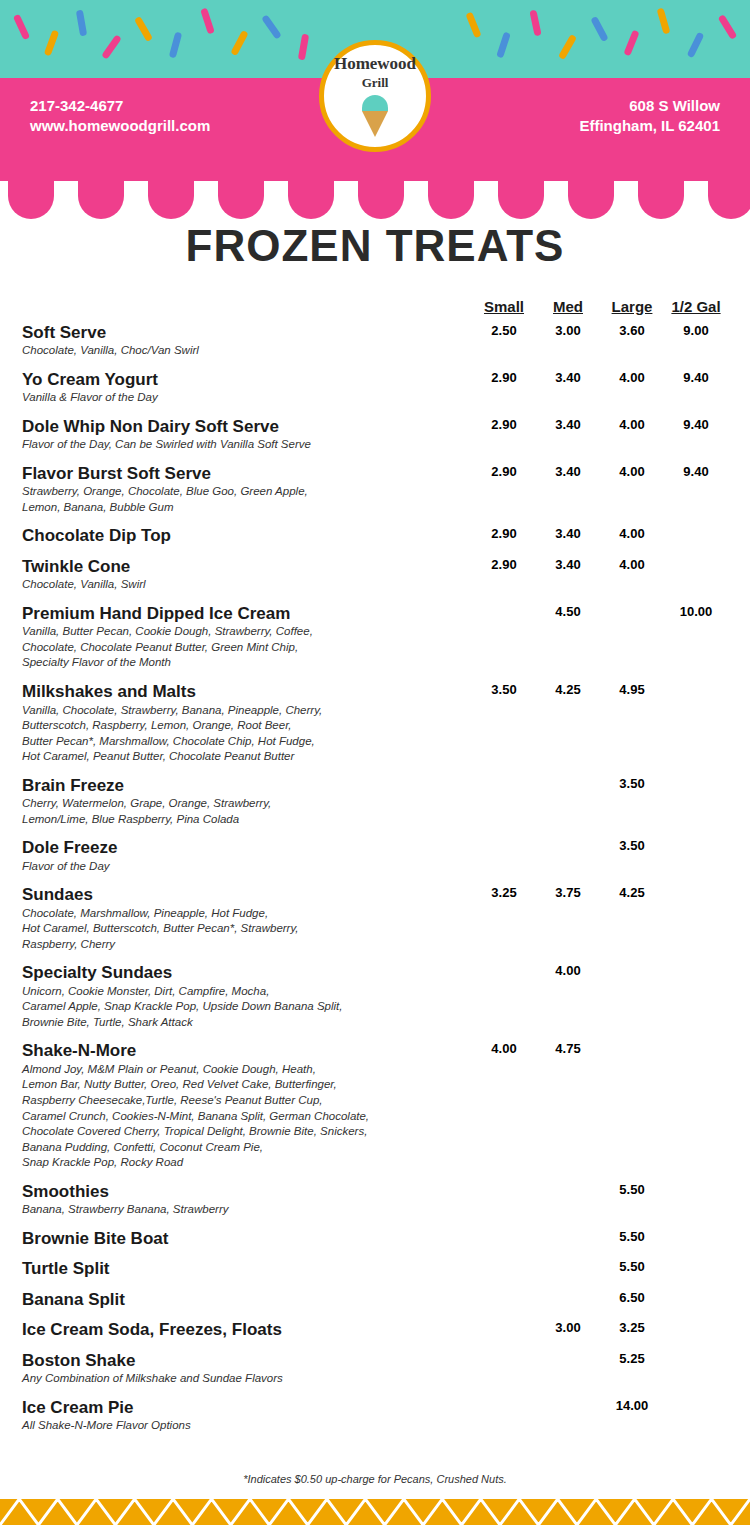217-342-4677
www.homewoodgrill.com
Homewood
Grill
608 S Willow
Effingham, IL 62401
FROZEN TREATS
| | Small | Med | Large | 1/2 Gal |
| --- | --- | --- | --- | --- |
| Soft Serve Chocolate, Vanilla, Choc/Van Swirl | 2.50 | 3.00 | 3.60 | 9.00 |
| Yo Cream Yogurt Vanilla & Flavor of the Day | 2.90 | 3.40 | 4.00 | 9.40 |
| Dole Whip Non Dairy Soft Serve Flavor of the Day, Can be Swirled with Vanilla Soft Serve | 2.90 | 3.40 | 4.00 | 9.40 |
| Flavor Burst Soft Serve Strawberry, Orange, Chocolate, Blue Goo, Green Apple, Lemon, Banana, Bubble Gum | 2.90 | 3.40 | 4.00 | 9.40 |
| Chocolate Dip Top | 2.90 | 3.40 | 4.00 | |
| Twinkle Cone Chocolate, Vanilla, Swirl | 2.90 | 3.40 | 4.00 | |
| Premium Hand Dipped Ice Cream Vanilla, Butter Pecan, Cookie Dough, Strawberry, Coffee, Chocolate, Chocolate Peanut Butter, Green Mint Chip, Specialty Flavor of the Month | | 4.50 | | 10.00 |
| Milkshakes and Malts Vanilla, Chocolate, Strawberry, Banana, Pineapple, Cherry, Butterscotch, Raspberry, Lemon, Orange, Root Beer, Butter Pecan*, Marshmallow, Chocolate Chip, Hot Fudge, Hot Caramel, Peanut Butter, Chocolate Peanut Butter | 3.50 | 4.25 | 4.95 | |
| Brain Freeze Cherry, Watermelon, Grape, Orange, Strawberry, Lemon/Lime, Blue Raspberry, Pina Colada | | | 3.50 | |
| Dole Freeze Flavor of the Day | | | 3.50 | |
| Sundaes Chocolate, Marshmallow, Pineapple, Hot Fudge, Hot Caramel, Butterscotch, Butter Pecan*, Strawberry, Raspberry, Cherry | 3.25 | 3.75 | 4.25 | |
| Specialty Sundaes Unicorn, Cookie Monster, Dirt, Campfire, Mocha, Caramel Apple, Snap Krackle Pop, Upside Down Banana Split, Brownie Bite, Turtle, Shark Attack | | 4.00 | | |
| Shake-N-More Almond Joy, M&M Plain or Peanut, Cookie Dough, Heath, Lemon Bar, Nutty Butter, Oreo, Red Velvet Cake, Butterfinger, Raspberry Cheesecake,Turtle, Reese's Peanut Butter Cup, Caramel Crunch, Cookies-N-Mint, Banana Split, German Chocolate, Chocolate Covered Cherry, Tropical Delight, Brownie Bite, Snickers, Banana Pudding, Confetti, Coconut Cream Pie, Snap Krackle Pop, Rocky Road | 4.00 | 4.75 | | |
| Smoothies Banana, Strawberry Banana, Strawberry | | | 5.50 | |
| Brownie Bite Boat | | | 5.50 | |
| Turtle Split | | | 5.50 | |
| Banana Split | | | 6.50 | |
| Ice Cream Soda, Freezes, Floats | | 3.00 | 3.25 | |
| Boston Shake Any Combination of Milkshake and Sundae Flavors | | | 5.25 | |
| Ice Cream Pie All Shake-N-More Flavor Options | | | 14.00 | |
*Indicates $0.50 up-charge for Pecans, Crushed Nuts.